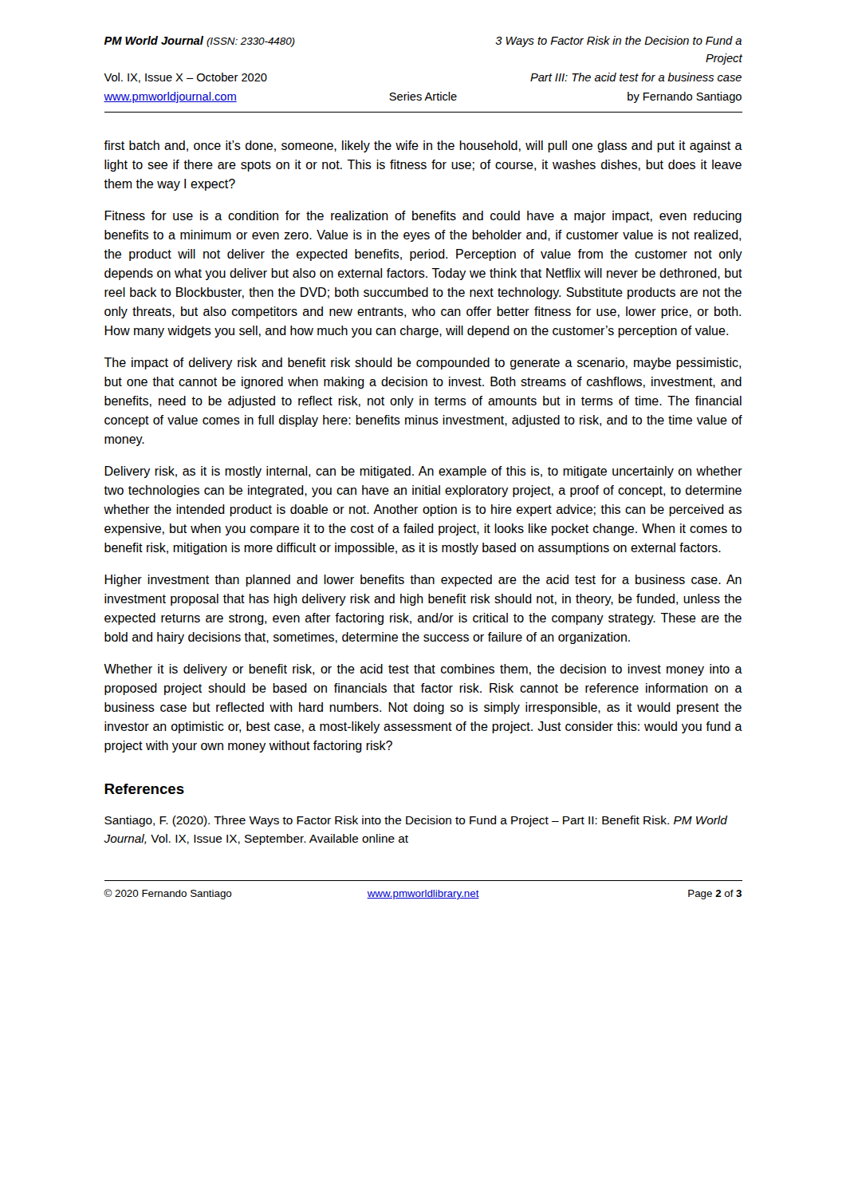| PM World Journal (ISSN: 2330-4480) | | 3 Ways to Factor Risk in the Decision to Fund a Project |
| Vol. IX, Issue X – October 2020 | | Part III: The acid test for a business case |
| www.pmworldjournal.com | Series Article | by Fernando Santiago |
first batch and, once it’s done, someone, likely the wife in the household, will pull one glass and put it against a light to see if there are spots on it or not. This is fitness for use; of course, it washes dishes, but does it leave them the way I expect?
Fitness for use is a condition for the realization of benefits and could have a major impact, even reducing benefits to a minimum or even zero. Value is in the eyes of the beholder and, if customer value is not realized, the product will not deliver the expected benefits, period. Perception of value from the customer not only depends on what you deliver but also on external factors. Today we think that Netflix will never be dethroned, but reel back to Blockbuster, then the DVD; both succumbed to the next technology. Substitute products are not the only threats, but also competitors and new entrants, who can offer better fitness for use, lower price, or both. How many widgets you sell, and how much you can charge, will depend on the customer’s perception of value.
The impact of delivery risk and benefit risk should be compounded to generate a scenario, maybe pessimistic, but one that cannot be ignored when making a decision to invest. Both streams of cashflows, investment, and benefits, need to be adjusted to reflect risk, not only in terms of amounts but in terms of time. The financial concept of value comes in full display here: benefits minus investment, adjusted to risk, and to the time value of money.
Delivery risk, as it is mostly internal, can be mitigated. An example of this is, to mitigate uncertainly on whether two technologies can be integrated, you can have an initial exploratory project, a proof of concept, to determine whether the intended product is doable or not. Another option is to hire expert advice; this can be perceived as expensive, but when you compare it to the cost of a failed project, it looks like pocket change. When it comes to benefit risk, mitigation is more difficult or impossible, as it is mostly based on assumptions on external factors.
Higher investment than planned and lower benefits than expected are the acid test for a business case. An investment proposal that has high delivery risk and high benefit risk should not, in theory, be funded, unless the expected returns are strong, even after factoring risk, and/or is critical to the company strategy. These are the bold and hairy decisions that, sometimes, determine the success or failure of an organization.
Whether it is delivery or benefit risk, or the acid test that combines them, the decision to invest money into a proposed project should be based on financials that factor risk. Risk cannot be reference information on a business case but reflected with hard numbers. Not doing so is simply irresponsible, as it would present the investor an optimistic or, best case, a most-likely assessment of the project. Just consider this: would you fund a project with your own money without factoring risk?
References
Santiago, F. (2020). Three Ways to Factor Risk into the Decision to Fund a Project – Part II: Benefit Risk. PM World Journal, Vol. IX, Issue IX, September. Available online at
| © 2020 Fernando Santiago | www.pmworldlibrary.net | Page 2 of 3 |